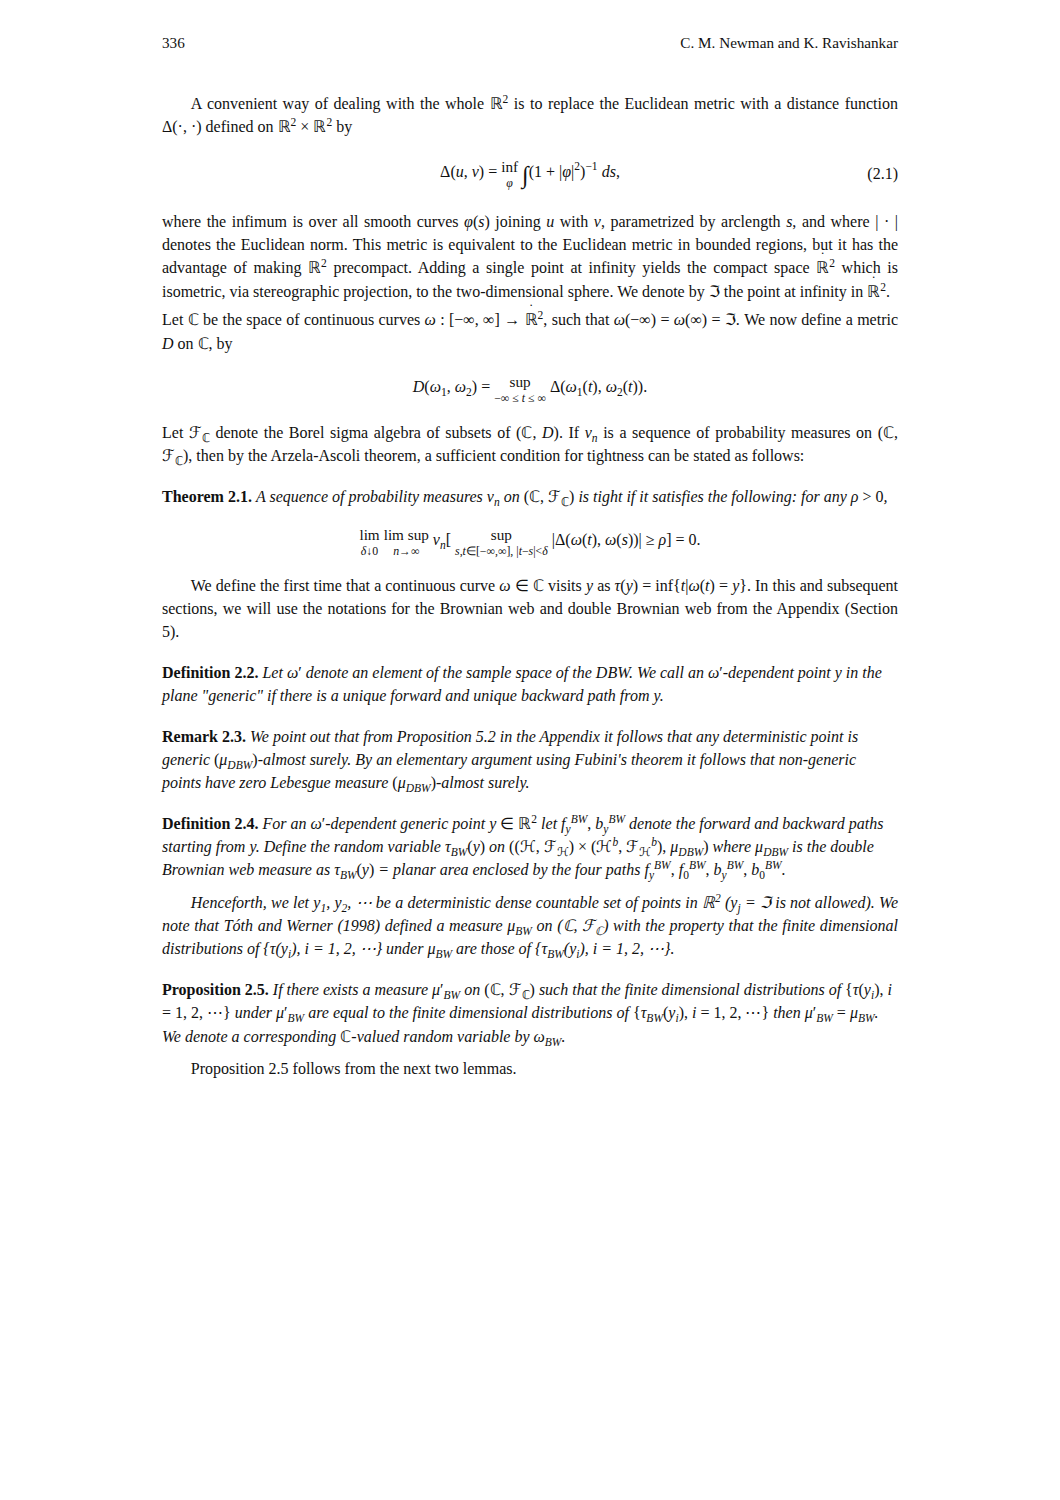336 C. M. Newman and K. Ravishankar
A convenient way of dealing with the whole ℝ2 is to replace the Euclidean metric with a distance function Δ(·, ·) defined on ℝ2 × ℝ2 by
Δ(u, v) = inf φ ∫(1 + |φ|2)−1 ds, (2.1)
where the infimum is over all smooth curves φ(s) joining u with v, parametrized by arclength s, and where | · | denotes the Euclidean norm. This metric is equivalent to the Euclidean metric in bounded regions, but it has the advantage of making ℝ2 precompact. Adding a single point at infinity yields the compact space ℝ2 which is isometric, via stereographic projection, to the two-dimensional sphere. We denote by ℑ the point at infinity in ℝ2.
Let ℂ be the space of continuous curves ω : [−∞, ∞] → ℝ2, such that ω(−∞) = ω(∞) = ℑ. We now define a metric D on ℂ, by
D(ω1, ω2) = sup−∞ ≤ t ≤ ∞ Δ(ω1(t), ω2(t)).
Let ℱℂ denote the Borel sigma algebra of subsets of (ℂ, D). If νn is a sequence of probability measures on (ℂ, ℱℂ), then by the Arzela-Ascoli theorem, a sufficient condition for tightness can be stated as follows:
Theorem 2.1. A sequence of probability measures νn on (ℂ, ℱℂ) is tight if it satisfies the following: for any ρ > 0,
lim δ↓0 lim sup n→∞ νn[ sup s,t∈[−∞,∞], |t−s|<δ |Δ(ω(t), ω(s))| ≥ ρ] = 0.
We define the first time that a continuous curve ω ∈ ℂ visits y as τ(y) = inf{t|ω(t) = y}. In this and subsequent sections, we will use the notations for the Brownian web and double Brownian web from the Appendix (Section 5).
Definition 2.2. Let ω′ denote an element of the sample space of the DBW. We call an ω′-dependent point y in the plane "generic" if there is a unique forward and unique backward path from y.
Remark 2.3. We point out that from Proposition 5.2 in the Appendix it follows that any deterministic point is generic (μDBW)-almost surely. By an elementary argument using Fubini's theorem it follows that non-generic points have zero Lebesgue measure (μDBW)-almost surely.
Definition 2.4. For an ω′-dependent generic point y ∈ ℝ2 let fyBW, byBW denote the forward and backward paths starting from y. Define the random variable τBW(y) on ((ℋ, ℱℋ) × (ℋb, ℱℋb), μDBW) where μDBW is the double Brownian web measure as τBW(y) = planar area enclosed by the four paths fyBW, f0BW, byBW, b0BW.
Henceforth, we let y1, y2, ⋯ be a deterministic dense countable set of points in ℝ2 (yj = ℑ is not allowed). We note that Tóth and Werner (1998) defined a measure μBW on (ℂ, ℱℂ) with the property that the finite dimensional distributions of {τ(yi), i = 1, 2, ⋯} under μBW are those of {τBW(yi), i = 1, 2, ⋯}.
Proposition 2.5. If there exists a measure μ′BW on (ℂ, ℱℂ) such that the finite dimensional distributions of {τ(yi), i = 1, 2, ⋯} under μ′BW are equal to the finite dimensional distributions of {τBW(yi), i = 1, 2, ⋯} then μ′BW = μBW. We denote a corresponding ℂ-valued random variable by ωBW.
Proposition 2.5 follows from the next two lemmas.